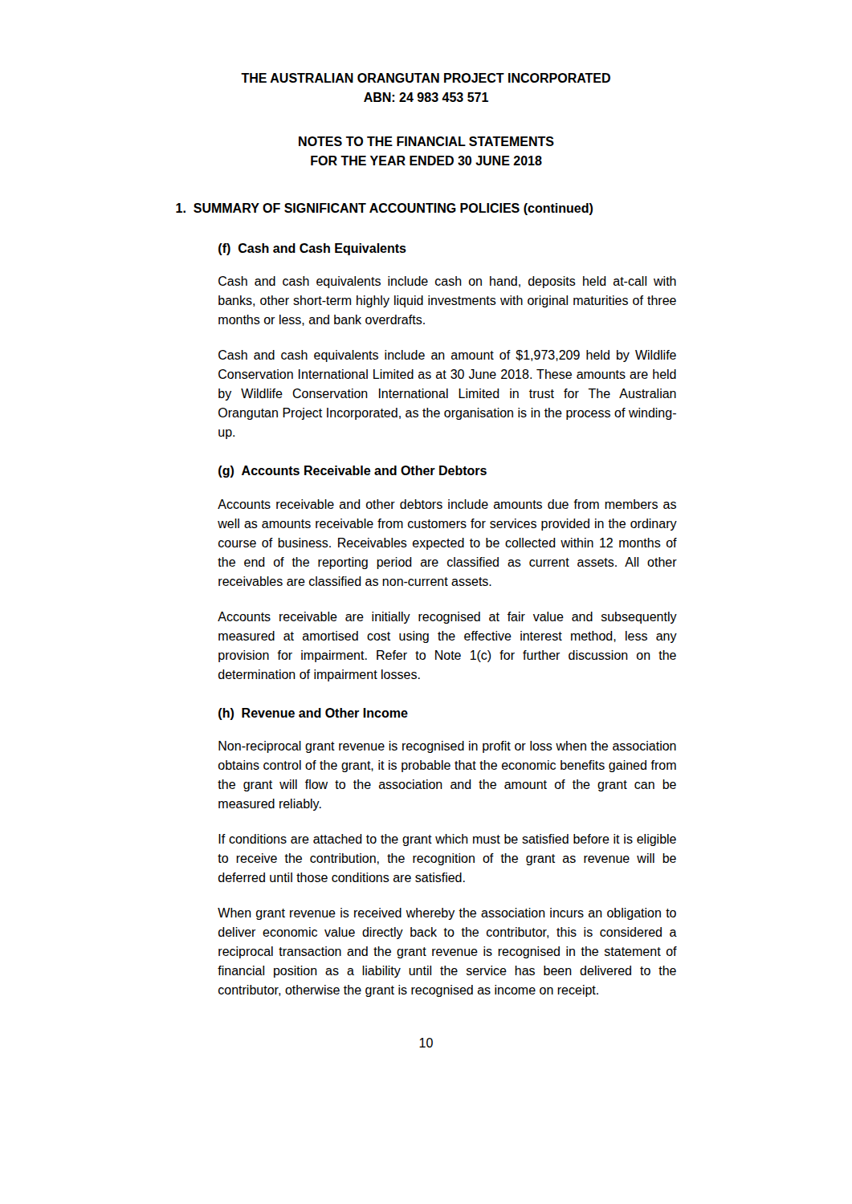THE AUSTRALIAN ORANGUTAN PROJECT INCORPORATED
ABN: 24 983 453 571
NOTES TO THE FINANCIAL STATEMENTS
FOR THE YEAR ENDED 30 JUNE 2018
1. SUMMARY OF SIGNIFICANT ACCOUNTING POLICIES (continued)
(f) Cash and Cash Equivalents
Cash and cash equivalents include cash on hand, deposits held at-call with banks, other short-term highly liquid investments with original maturities of three months or less, and bank overdrafts.
Cash and cash equivalents include an amount of $1,973,209 held by Wildlife Conservation International Limited as at 30 June 2018. These amounts are held by Wildlife Conservation International Limited in trust for The Australian Orangutan Project Incorporated, as the organisation is in the process of winding-up.
(g) Accounts Receivable and Other Debtors
Accounts receivable and other debtors include amounts due from members as well as amounts receivable from customers for services provided in the ordinary course of business. Receivables expected to be collected within 12 months of the end of the reporting period are classified as current assets. All other receivables are classified as non-current assets.
Accounts receivable are initially recognised at fair value and subsequently measured at amortised cost using the effective interest method, less any provision for impairment. Refer to Note 1(c) for further discussion on the determination of impairment losses.
(h) Revenue and Other Income
Non-reciprocal grant revenue is recognised in profit or loss when the association obtains control of the grant, it is probable that the economic benefits gained from the grant will flow to the association and the amount of the grant can be measured reliably.
If conditions are attached to the grant which must be satisfied before it is eligible to receive the contribution, the recognition of the grant as revenue will be deferred until those conditions are satisfied.
When grant revenue is received whereby the association incurs an obligation to deliver economic value directly back to the contributor, this is considered a reciprocal transaction and the grant revenue is recognised in the statement of financial position as a liability until the service has been delivered to the contributor, otherwise the grant is recognised as income on receipt.
10